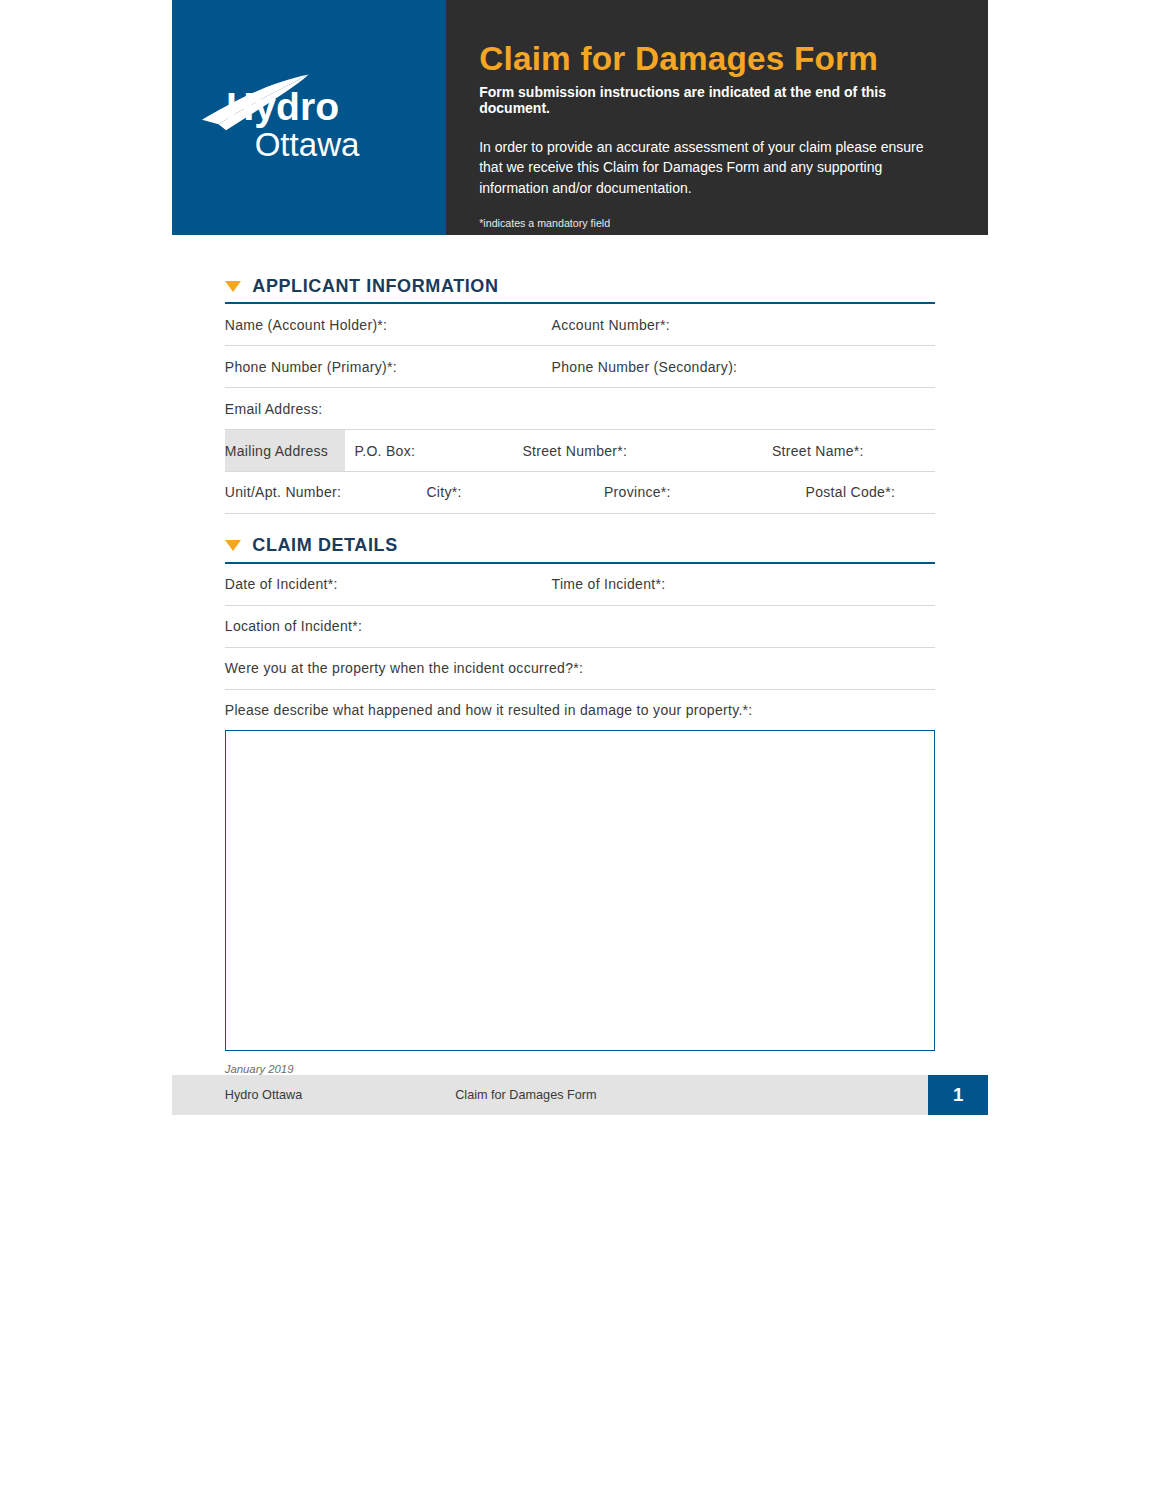Hydro Ottawa
Claim for Damages Form
Form submission instructions are indicated at the end of this document.
In order to provide an accurate assessment of your claim please ensure that we receive this Claim for Damages Form and any supporting information and/or documentation.
*indicates a mandatory field
APPLICANT INFORMATION
| Name (Account Holder)*: | Account Number*: |
| Phone Number (Primary)*: | Phone Number (Secondary): |
| Email Address: |
| Mailing Address | P.O. Box: | Street Number*: | Street Name*: |
| Unit/Apt. Number: | City*: | Province*: | Postal Code*: |
CLAIM DETAILS
| Date of Incident*: | Time of Incident*: |
| Location of Incident*: |
| Were you at the property when the incident occurred?*: |
Please describe what happened and how it resulted in damage to your property.*:
January 2019
Hydro Ottawa
Claim for Damages Form
1